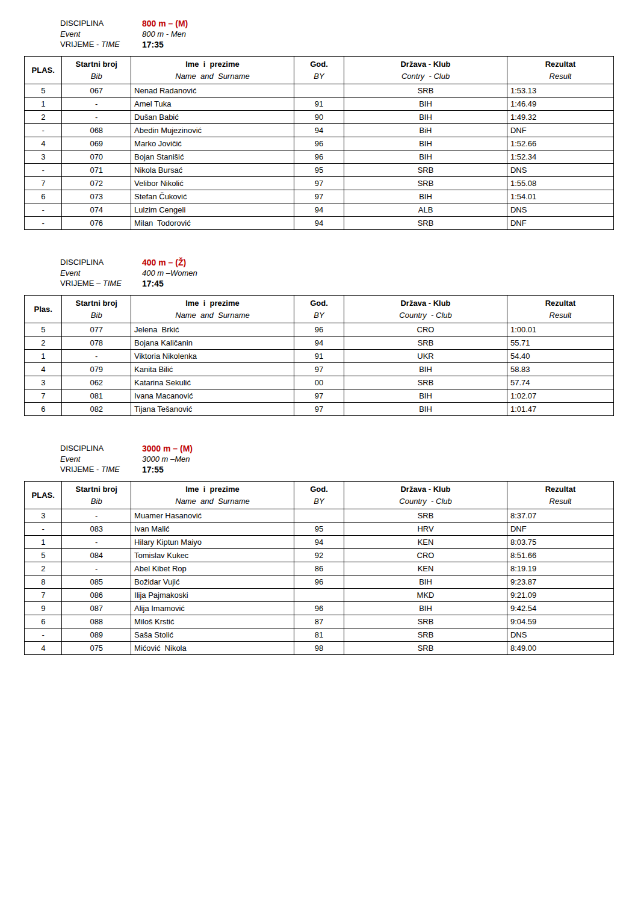| DISCIPLINA | 800 m – (M) |
| Event | 800 m - Men |
| VRIJEME - TIME | 17:35 |
| PLAS. | Startni broj Bib | Ime i prezime Name and Surname | God. BY | Država - Klub Contry - Club | Rezultat Result |
| --- | --- | --- | --- | --- | --- |
| 5 | 067 | Nenad Radanović | | SRB | 1:53.13 |
| 1 | - | Amel Tuka | 91 | BIH | 1:46.49 |
| 2 | - | Dušan Babić | 90 | BIH | 1:49.32 |
| - | 068 | Abedin Mujezinović | 94 | BiH | DNF |
| 4 | 069 | Marko Jovičić | 96 | BIH | 1:52.66 |
| 3 | 070 | Bojan Stanišić | 96 | BIH | 1:52.34 |
| - | 071 | Nikola Bursać | 95 | SRB | DNS |
| 7 | 072 | Velibor Nikolić | 97 | SRB | 1:55.08 |
| 6 | 073 | Stefan Čuković | 97 | BIH | 1:54.01 |
| - | 074 | Lulzim Cengeli | 94 | ALB | DNS |
| - | 076 | Milan Todorović | 94 | SRB | DNF |
| DISCIPLINA | 400 m – (Ž) |
| Event | 400 m –Women |
| VRIJEME – TIME | 17:45 |
| Plas. | Startni broj Bib | Ime i prezime Name and Surname | God. BY | Država - Klub Country - Club | Rezultat Result |
| --- | --- | --- | --- | --- | --- |
| 5 | 077 | Jelena Brkić | 96 | CRO | 1:00.01 |
| 2 | 078 | Bojana Kaličanin | 94 | SRB | 55.71 |
| 1 | - | Viktoria Nikolenka | 91 | UKR | 54.40 |
| 4 | 079 | Kanita Bilić | 97 | BIH | 58.83 |
| 3 | 062 | Katarina Sekulić | 00 | SRB | 57.74 |
| 7 | 081 | Ivana Macanović | 97 | BIH | 1:02.07 |
| 6 | 082 | Tijana Tešanović | 97 | BIH | 1:01.47 |
| DISCIPLINA | 3000 m – (M) |
| Event | 3000 m –Men |
| VRIJEME - TIME | 17:55 |
| PLAS. | Startni broj Bib | Ime i prezime Name and Surname | God. BY | Država - Klub Country - Club | Rezultat Result |
| --- | --- | --- | --- | --- | --- |
| 3 | - | Muamer Hasanović | | SRB | 8:37.07 |
| - | 083 | Ivan Malić | 95 | HRV | DNF |
| 1 | - | Hilary Kiptun Maiyo | 94 | KEN | 8:03.75 |
| 5 | 084 | Tomislav Kukec | 92 | CRO | 8:51.66 |
| 2 | - | Abel Kibet Rop | 86 | KEN | 8:19.19 |
| 8 | 085 | Božidar Vujić | 96 | BIH | 9:23.87 |
| 7 | 086 | Ilija Pajmakoski | | MKD | 9:21.09 |
| 9 | 087 | Alija Imamović | 96 | BIH | 9:42.54 |
| 6 | 088 | Miloš Krstić | 87 | SRB | 9:04.59 |
| - | 089 | Saša Stolić | 81 | SRB | DNS |
| 4 | 075 | Mićović Nikola | 98 | SRB | 8:49.00 |